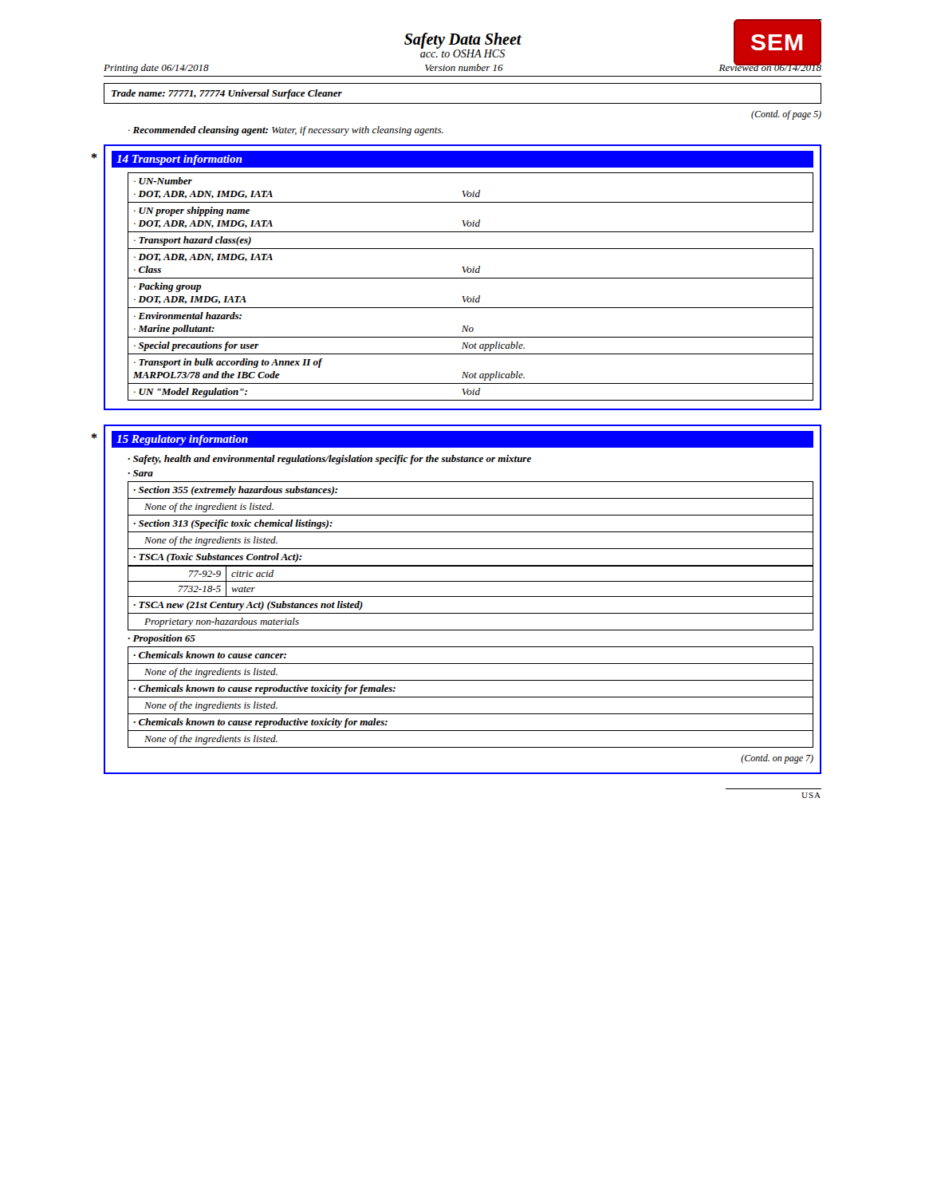Page 6/7
Safety Data Sheet
acc. to OSHA HCS
SEM
Printing date 06/14/2018
Version number 16
Reviewed on 06/14/2018
Trade name: 77771, 77774 Universal Surface Cleaner
(Contd. of page 5)
· Recommended cleansing agent: Water, if necessary with cleansing agents.
*
14 Transport information
| · UN-Number · DOT, ADR, ADN, IMDG, IATA | Void |
| · UN proper shipping name · DOT, ADR, ADN, IMDG, IATA | Void |
| · Transport hazard class(es) |
| · DOT, ADR, ADN, IMDG, IATA · Class | Void |
| · Packing group · DOT, ADR, IMDG, IATA | Void |
| · Environmental hazards: · Marine pollutant: | No |
| · Special precautions for user | Not applicable. |
| · Transport in bulk according to Annex II of MARPOL73/78 and the IBC Code | Not applicable. |
| · UN "Model Regulation": | Void |
*
15 Regulatory information
· Safety, health and environmental regulations/legislation specific for the substance or mixture
· Sara
· Section 355 (extremely hazardous substances):
None of the ingredient is listed.
· Section 313 (Specific toxic chemical listings):
None of the ingredients is listed.
· TSCA (Toxic Substances Control Act):
| 77-92-9 | citric acid |
| 7732-18-5 | water |
· TSCA new (21st Century Act) (Substances not listed)
Proprietary non-hazardous materials
· Proposition 65
· Chemicals known to cause cancer:
None of the ingredients is listed.
· Chemicals known to cause reproductive toxicity for females:
None of the ingredients is listed.
· Chemicals known to cause reproductive toxicity for males:
None of the ingredients is listed.
(Contd. on page 7)
USA